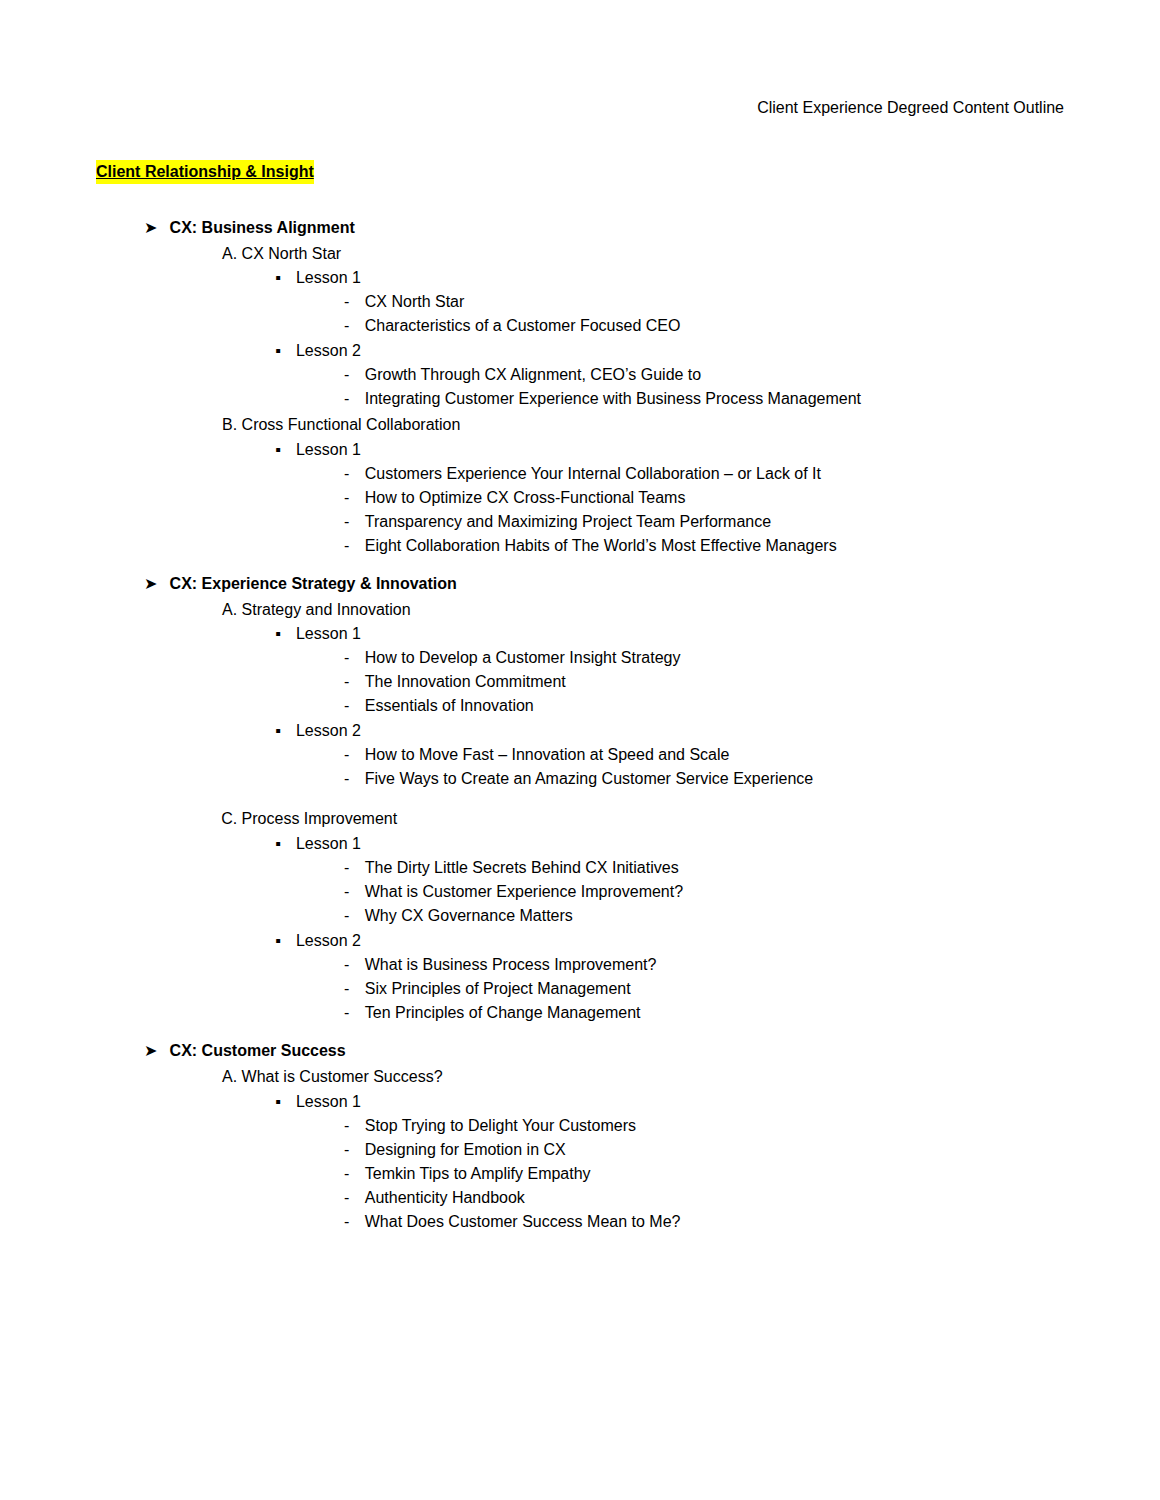Client Experience Degreed Content Outline
Client Relationship & Insight
CX: Business Alignment
CX North Star
Lesson 1
CX North Star
Characteristics of a Customer Focused CEO
Lesson 2
Growth Through CX Alignment, CEO’s Guide to
Integrating Customer Experience with Business Process Management
Cross Functional Collaboration
Lesson 1
Customers Experience Your Internal Collaboration – or Lack of It
How to Optimize CX Cross-Functional Teams
Transparency and Maximizing Project Team Performance
Eight Collaboration Habits of The World’s Most Effective Managers
CX: Experience Strategy & Innovation
Strategy and Innovation
Lesson 1
How to Develop a Customer Insight Strategy
The Innovation Commitment
Essentials of Innovation
Lesson 2
How to Move Fast – Innovation at Speed and Scale
Five Ways to Create an Amazing Customer Service Experience
Process Improvement
Lesson 1
The Dirty Little Secrets Behind CX Initiatives
What is Customer Experience Improvement?
Why CX Governance Matters
Lesson 2
What is Business Process Improvement?
Six Principles of Project Management
Ten Principles of Change Management
CX: Customer Success
What is Customer Success?
Lesson 1
Stop Trying to Delight Your Customers
Designing for Emotion in CX
Temkin Tips to Amplify Empathy
Authenticity Handbook
What Does Customer Success Mean to Me?